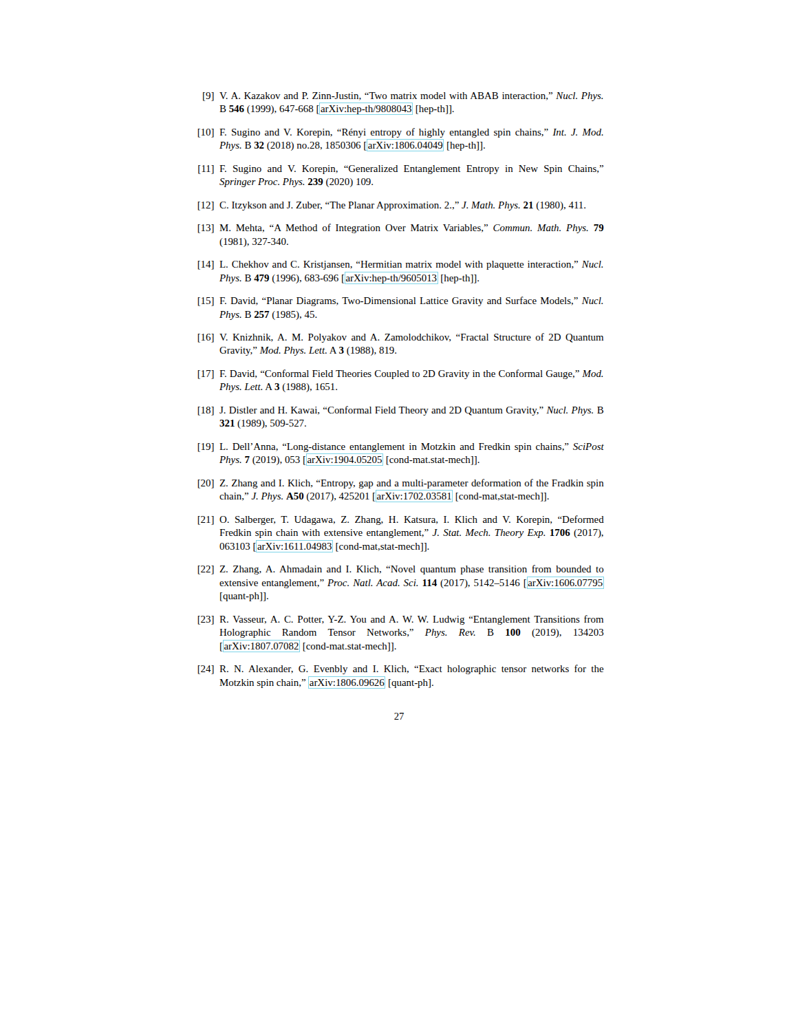[9] V. A. Kazakov and P. Zinn-Justin, “Two matrix model with ABAB interaction,” Nucl. Phys. B 546 (1999), 647-668 [arXiv:hep-th/9808043 [hep-th]].
[10] F. Sugino and V. Korepin, “Rényi entropy of highly entangled spin chains,” Int. J. Mod. Phys. B 32 (2018) no.28, 1850306 [arXiv:1806.04049 [hep-th]].
[11] F. Sugino and V. Korepin, “Generalized Entanglement Entropy in New Spin Chains,” Springer Proc. Phys. 239 (2020) 109.
[12] C. Itzykson and J. Zuber, “The Planar Approximation. 2.,” J. Math. Phys. 21 (1980), 411.
[13] M. Mehta, “A Method of Integration Over Matrix Variables,” Commun. Math. Phys. 79 (1981), 327-340.
[14] L. Chekhov and C. Kristjansen, “Hermitian matrix model with plaquette interaction,” Nucl. Phys. B 479 (1996), 683-696 [arXiv:hep-th/9605013 [hep-th]].
[15] F. David, “Planar Diagrams, Two-Dimensional Lattice Gravity and Surface Models,” Nucl. Phys. B 257 (1985), 45.
[16] V. Knizhnik, A. M. Polyakov and A. Zamolodchikov, “Fractal Structure of 2D Quantum Gravity,” Mod. Phys. Lett. A 3 (1988), 819.
[17] F. David, “Conformal Field Theories Coupled to 2D Gravity in the Conformal Gauge,” Mod. Phys. Lett. A 3 (1988), 1651.
[18] J. Distler and H. Kawai, “Conformal Field Theory and 2D Quantum Gravity,” Nucl. Phys. B 321 (1989), 509-527.
[19] L. Dell’Anna, “Long-distance entanglement in Motzkin and Fredkin spin chains,” SciPost Phys. 7 (2019), 053 [arXiv:1904.05205 [cond-mat.stat-mech]].
[20] Z. Zhang and I. Klich, “Entropy, gap and a multi-parameter deformation of the Fradkin spin chain,” J. Phys. A50 (2017), 425201 [arXiv:1702.03581 [cond-mat,stat-mech]].
[21] O. Salberger, T. Udagawa, Z. Zhang, H. Katsura, I. Klich and V. Korepin, “Deformed Fredkin spin chain with extensive entanglement,” J. Stat. Mech. Theory Exp. 1706 (2017), 063103 [arXiv:1611.04983 [cond-mat,stat-mech]].
[22] Z. Zhang, A. Ahmadain and I. Klich, “Novel quantum phase transition from bounded to extensive entanglement,” Proc. Natl. Acad. Sci. 114 (2017), 5142–5146 [arXiv:1606.07795 [quant-ph]].
[23] R. Vasseur, A. C. Potter, Y-Z. You and A. W. W. Ludwig “Entanglement Transitions from Holographic Random Tensor Networks,” Phys. Rev. B 100 (2019), 134203 [arXiv:1807.07082 [cond-mat.stat-mech]].
[24] R. N. Alexander, G. Evenbly and I. Klich, “Exact holographic tensor networks for the Motzkin spin chain,” arXiv:1806.09626 [quant-ph].
27